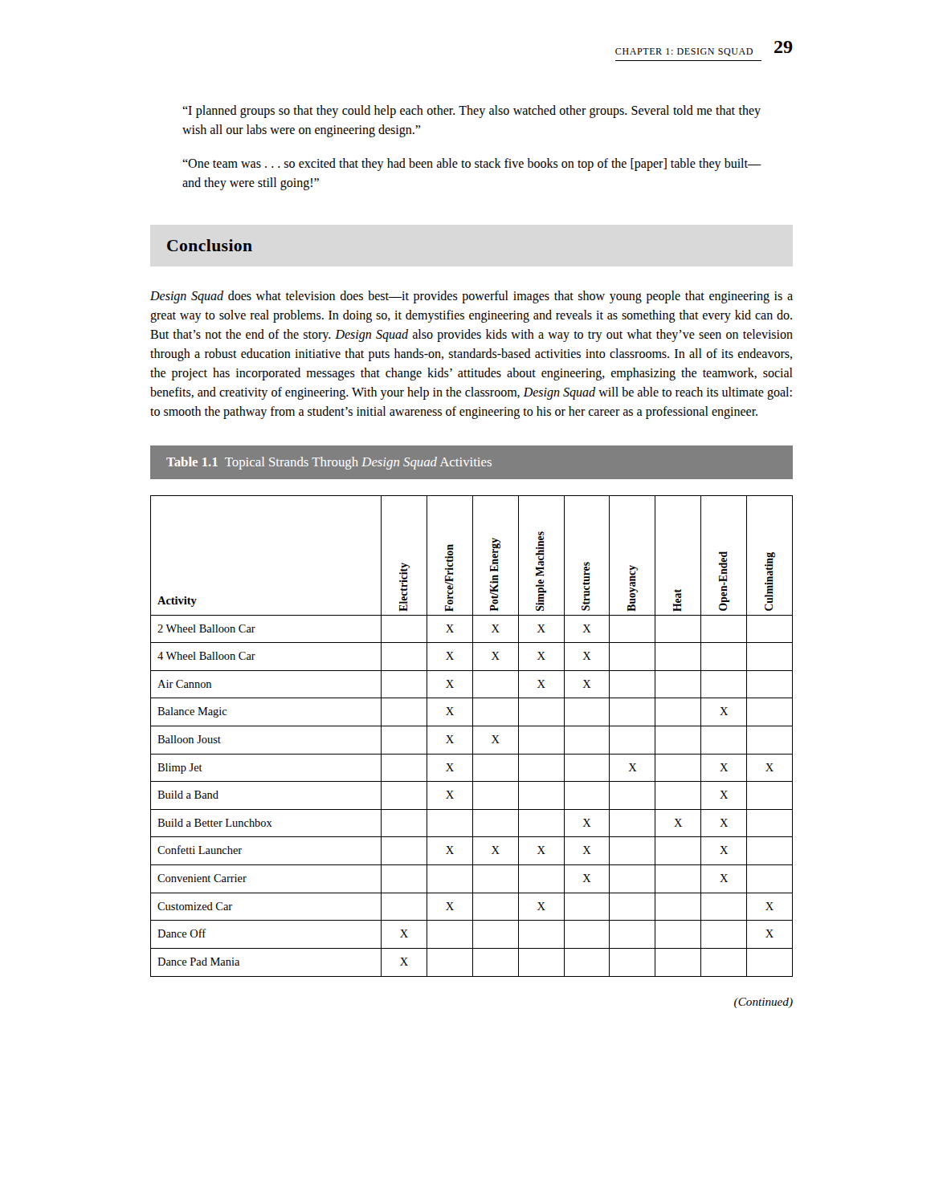CHAPTER 1: DESIGN SQUAD 29
“I planned groups so that they could help each other. They also watched other groups. Several told me that they wish all our labs were on engineering design.”
“One team was . . . so excited that they had been able to stack five books on top of the [paper] table they built—and they were still going!”
Conclusion
Design Squad does what television does best—it provides powerful images that show young people that engineering is a great way to solve real problems. In doing so, it demystifies engineering and reveals it as something that every kid can do. But that’s not the end of the story. Design Squad also provides kids with a way to try out what they’ve seen on television through a robust education initiative that puts hands-on, standards-based activities into classrooms. In all of its endeavors, the project has incorporated messages that change kids’ attitudes about engineering, emphasizing the teamwork, social benefits, and creativity of engineering. With your help in the classroom, Design Squad will be able to reach its ultimate goal: to smooth the pathway from a student’s initial awareness of engineering to his or her career as a professional engineer.
Table 1.1 Topical Strands Through Design Squad Activities
| Activity | Electricity | Force/Friction | Pot/Kin Energy | Simple Machines | Structures | Buoyancy | Heat | Open-Ended | Culminating |
| --- | --- | --- | --- | --- | --- | --- | --- | --- | --- |
| 2 Wheel Balloon Car | | X | X | X | X | | | | |
| 4 Wheel Balloon Car | | X | X | X | X | | | | |
| Air Cannon | | X | | X | X | | | | |
| Balance Magic | | X | | | | | | X | |
| Balloon Joust | | X | X | | | | | | |
| Blimp Jet | | X | | | | X | | X | X |
| Build a Band | | X | | | | | | X | |
| Build a Better Lunchbox | | | | | X | | X | X | |
| Confetti Launcher | | X | X | X | X | | | X | |
| Convenient Carrier | | | | | X | | | X | |
| Customized Car | | X | | X | | | | | X |
| Dance Off | X | | | | | | | | X |
| Dance Pad Mania | X | | | | | | | | |
(Continued)